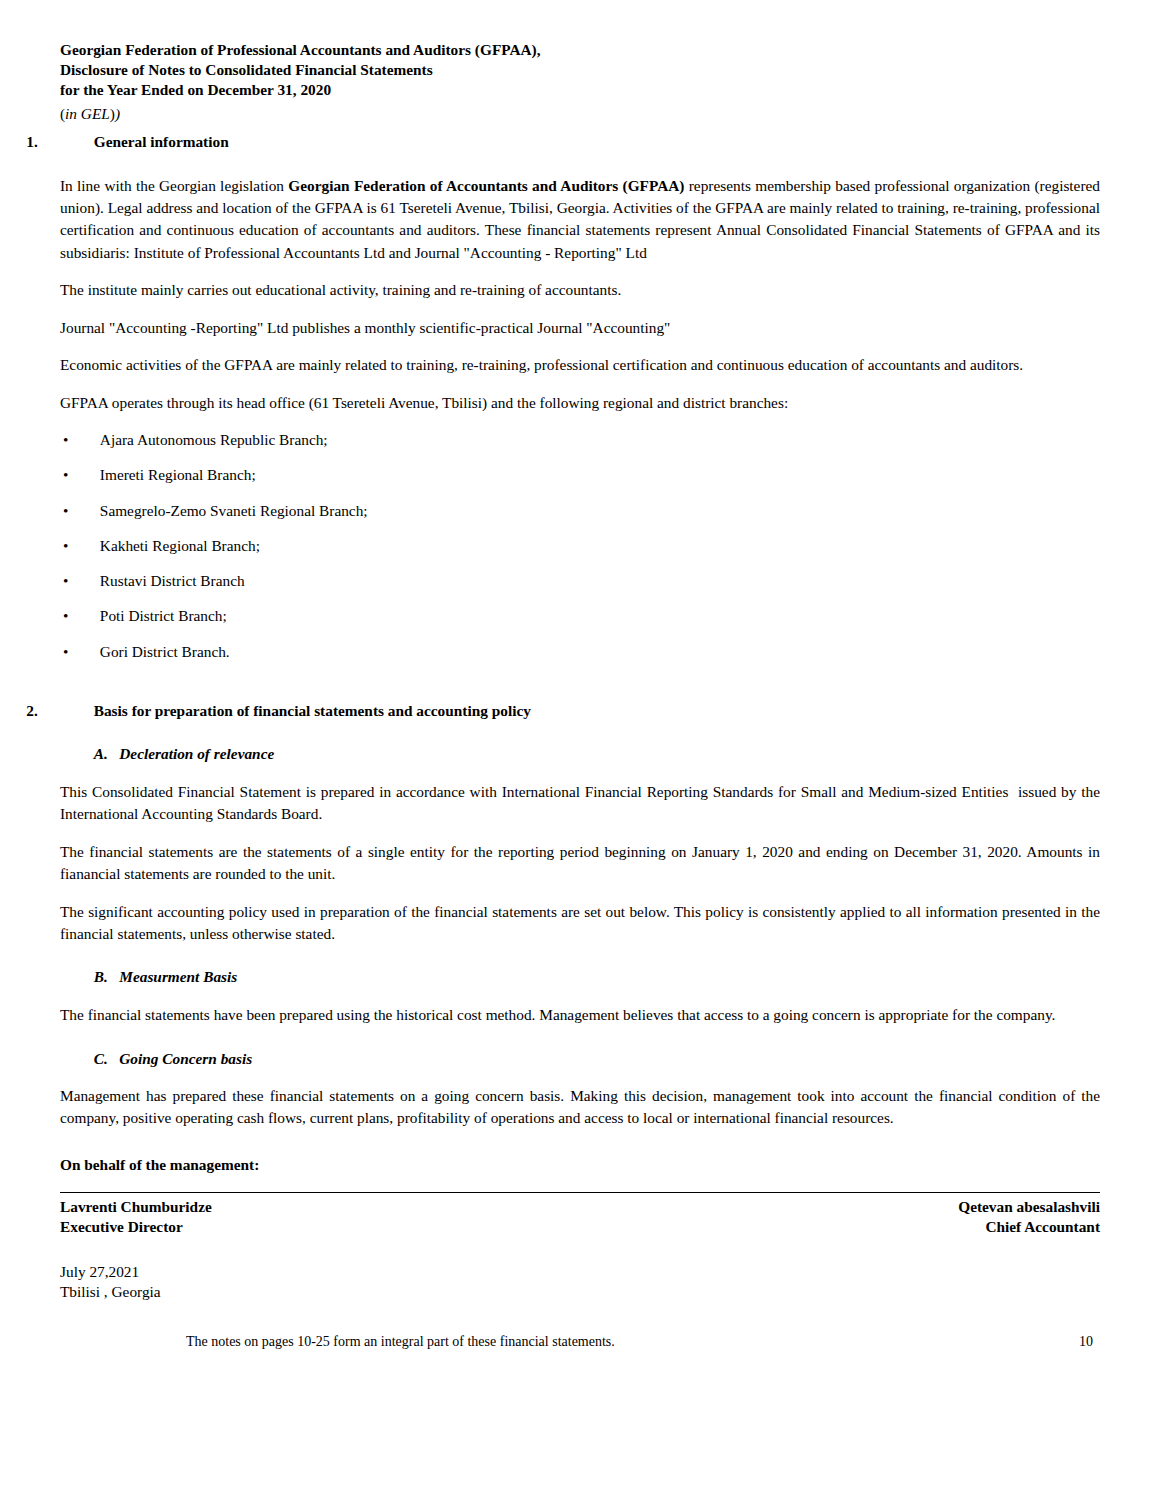Georgian Federation of Professional Accountants and Auditors (GFPAA),
Disclosure of Notes to Consolidated Financial Statements
for the Year Ended on December 31, 2020
(in GEL))
1. General information
In line with the Georgian legislation Georgian Federation of Accountants and Auditors (GFPAA) represents membership based professional organization (registered union). Legal address and location of the GFPAA is 61 Tsereteli Avenue, Tbilisi, Georgia. Activities of the GFPAA are mainly related to training, re-training, professional certification and continuous education of accountants and auditors. These financial statements represent Annual Consolidated Financial Statements of GFPAA and its subsidiaris: Institute of Professional Accountants Ltd and Journal "Accounting - Reporting" Ltd
The institute mainly carries out educational activity, training and re-training of accountants.
Journal "Accounting -Reporting" Ltd publishes a monthly scientific-practical Journal "Accounting"
Economic activities of the GFPAA are mainly related to training, re-training, professional certification and continuous education of accountants and auditors.
GFPAA operates through its head office (61 Tsereteli Avenue, Tbilisi) and the following regional and district branches:
Ajara Autonomous Republic Branch;
Imereti Regional Branch;
Samegrelo-Zemo Svaneti Regional Branch;
Kakheti Regional Branch;
Rustavi District Branch
Poti District Branch;
Gori District Branch.
2. Basis for preparation of financial statements and accounting policy
A. Decleration of relevance
This Consolidated Financial Statement is prepared in accordance with International Financial Reporting Standards for Small and Medium-sized Entities issued by the International Accounting Standards Board.
The financial statements are the statements of a single entity for the reporting period beginning on January 1, 2020 and ending on December 31, 2020. Amounts in fianancial statements are rounded to the unit.
The significant accounting policy used in preparation of the financial statements are set out below. This policy is consistently applied to all information presented in the financial statements, unless otherwise stated.
B. Measurment Basis
The financial statements have been prepared using the historical cost method. Management believes that access to a going concern is appropriate for the company.
C. Going Concern basis
Management has prepared these financial statements on a going concern basis. Making this decision, management took into account the financial condition of the company, positive operating cash flows, current plans, profitability of operations and access to local or international financial resources.
On behalf of the management:
| Lavrenti Chumburidze | Qetevan abesalashvili |
| Executive Director | Chief Accountant |
July 27,2021
Tbilisi , Georgia
The notes on pages 10-25 form an integral part of these financial statements. 10